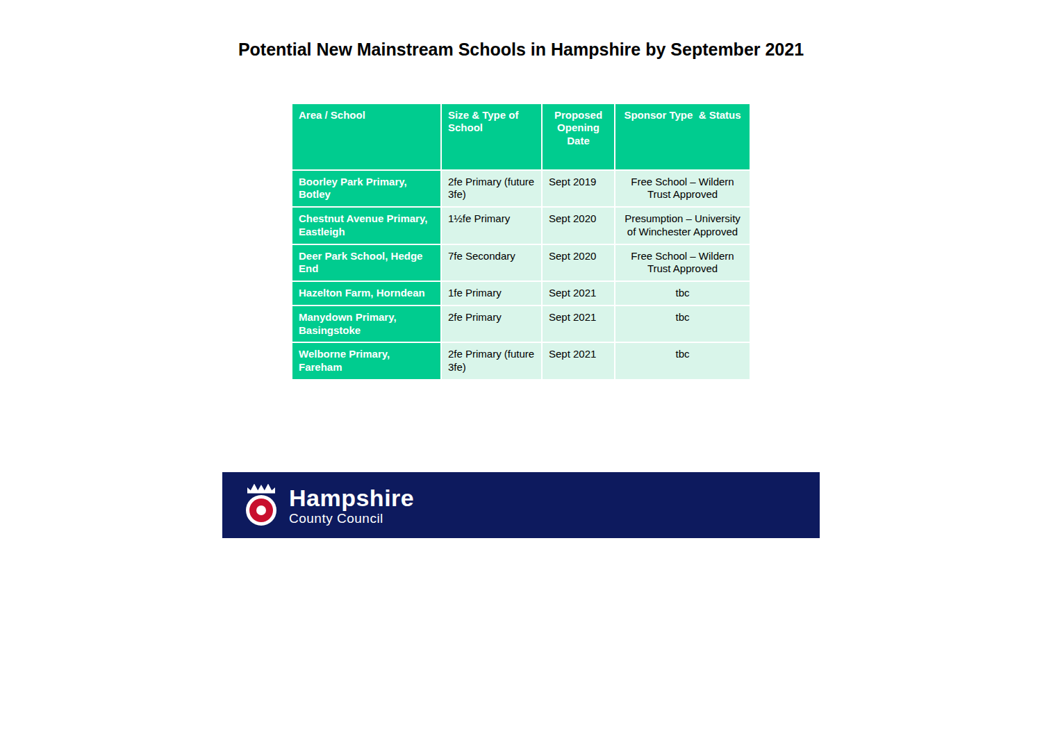Potential New Mainstream Schools in Hampshire by September 2021
| Area / School | Size & Type of School | Proposed Opening Date | Sponsor Type & Status |
| --- | --- | --- | --- |
| Boorley Park Primary, Botley | 2fe Primary (future 3fe) | Sept 2019 | Free School – Wildern Trust Approved |
| Chestnut Avenue Primary, Eastleigh | 1½fe Primary | Sept 2020 | Presumption – University of Winchester Approved |
| Deer Park School, Hedge End | 7fe Secondary | Sept 2020 | Free School – Wildern Trust Approved |
| Hazelton Farm, Horndean | 1fe Primary | Sept 2021 | tbc |
| Manydown Primary, Basingstoke | 2fe Primary | Sept 2021 | tbc |
| Welborne Primary, Fareham | 2fe Primary (future 3fe) | Sept 2021 | tbc |
Hampshire
County Council